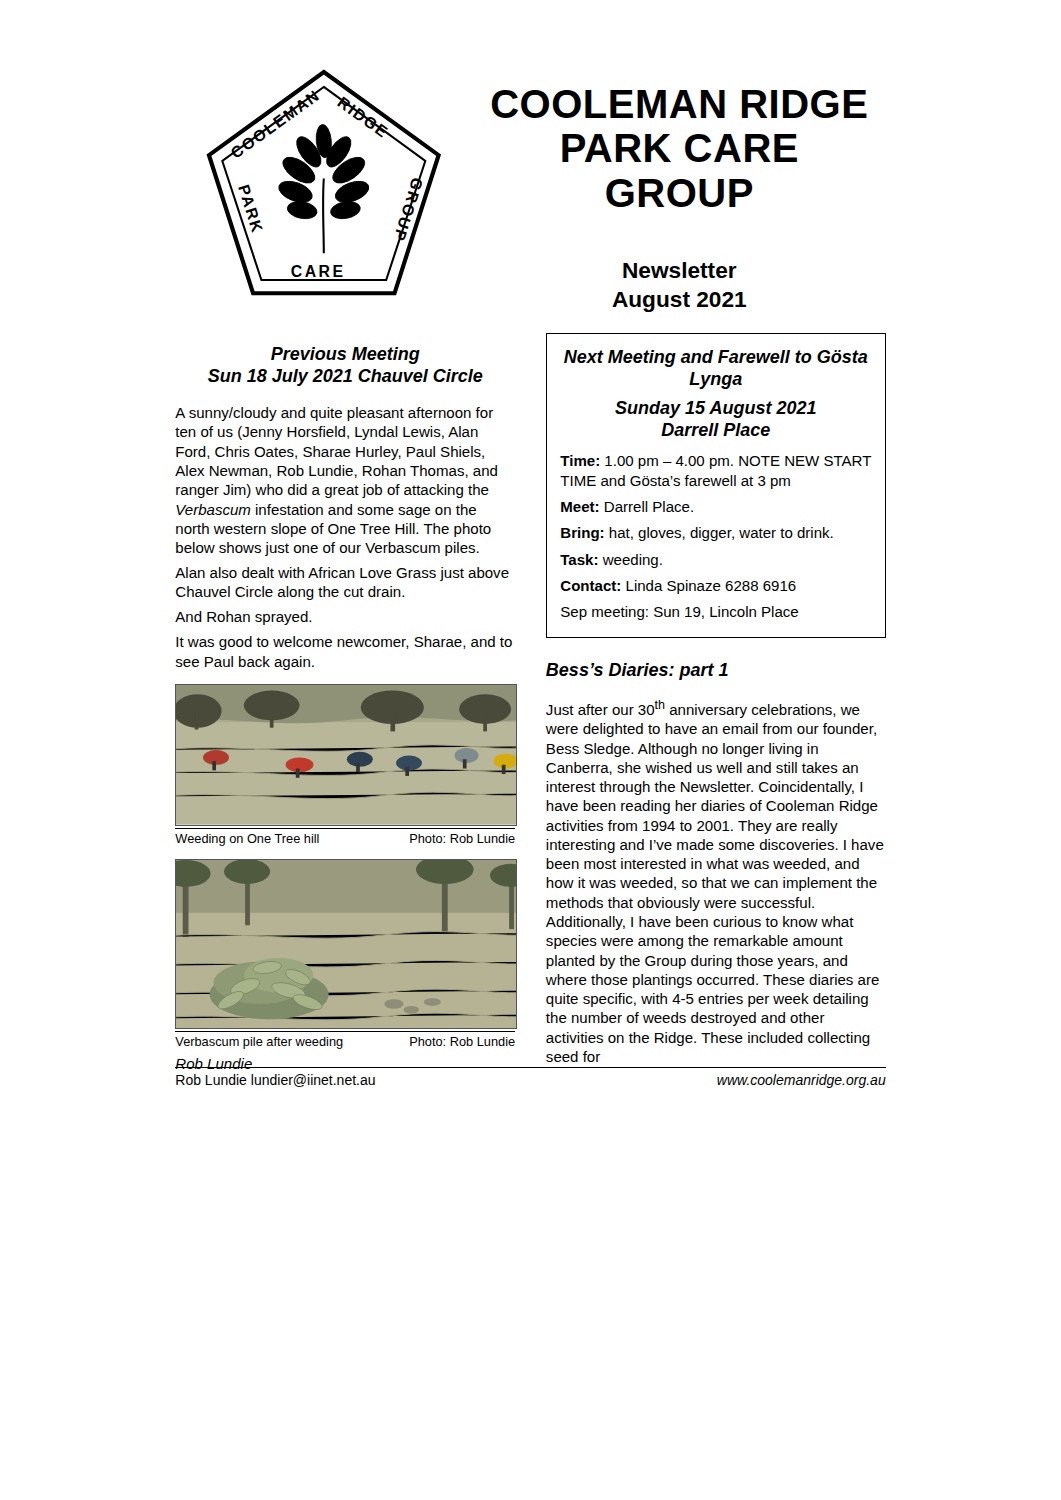COOLEMAN RIDGE PARK GROUP CARE
COOLEMAN RIDGE
PARK CARE
GROUP
Newsletter
August 2021
Previous Meeting
Sun 18 July 2021 Chauvel Circle
A sunny/cloudy and quite pleasant afternoon for ten of us (Jenny Horsfield, Lyndal Lewis, Alan Ford, Chris Oates, Sharae Hurley, Paul Shiels, Alex Newman, Rob Lundie, Rohan Thomas, and ranger Jim) who did a great job of attacking the Verbascum infestation and some sage on the north western slope of One Tree Hill. The photo below shows just one of our Verbascum piles.
Alan also dealt with African Love Grass just above Chauvel Circle along the cut drain.
And Rohan sprayed.
It was good to welcome newcomer, Sharae, and to see Paul back again.
Weeding on One Tree hill Photo: Rob Lundie
Verbascum pile after weeding Photo: Rob Lundie
Rob Lundie
Next Meeting and Farewell to Gösta Lynga
Sunday 15 August 2021
Darrell Place
Time: 1.00 pm – 4.00 pm. NOTE NEW START TIME and Gösta’s farewell at 3 pm
Meet: Darrell Place.
Bring: hat, gloves, digger, water to drink.
Task: weeding.
Contact: Linda Spinaze 6288 6916
Sep meeting: Sun 19, Lincoln Place
Bess’s Diaries: part 1
Just after our 30th anniversary celebrations, we were delighted to have an email from our founder, Bess Sledge. Although no longer living in Canberra, she wished us well and still takes an interest through the Newsletter. Coincidentally, I have been reading her diaries of Cooleman Ridge activities from 1994 to 2001. They are really interesting and I’ve made some discoveries. I have been most interested in what was weeded, and how it was weeded, so that we can implement the methods that obviously were successful. Additionally, I have been curious to know what species were among the remarkable amount planted by the Group during those years, and where those plantings occurred. These diaries are quite specific, with 4-5 entries per week detailing the number of weeds destroyed and other activities on the Ridge. These included collecting seed for
Rob Lundie lundier@iinet.net.au www.coolemanridge.org.au